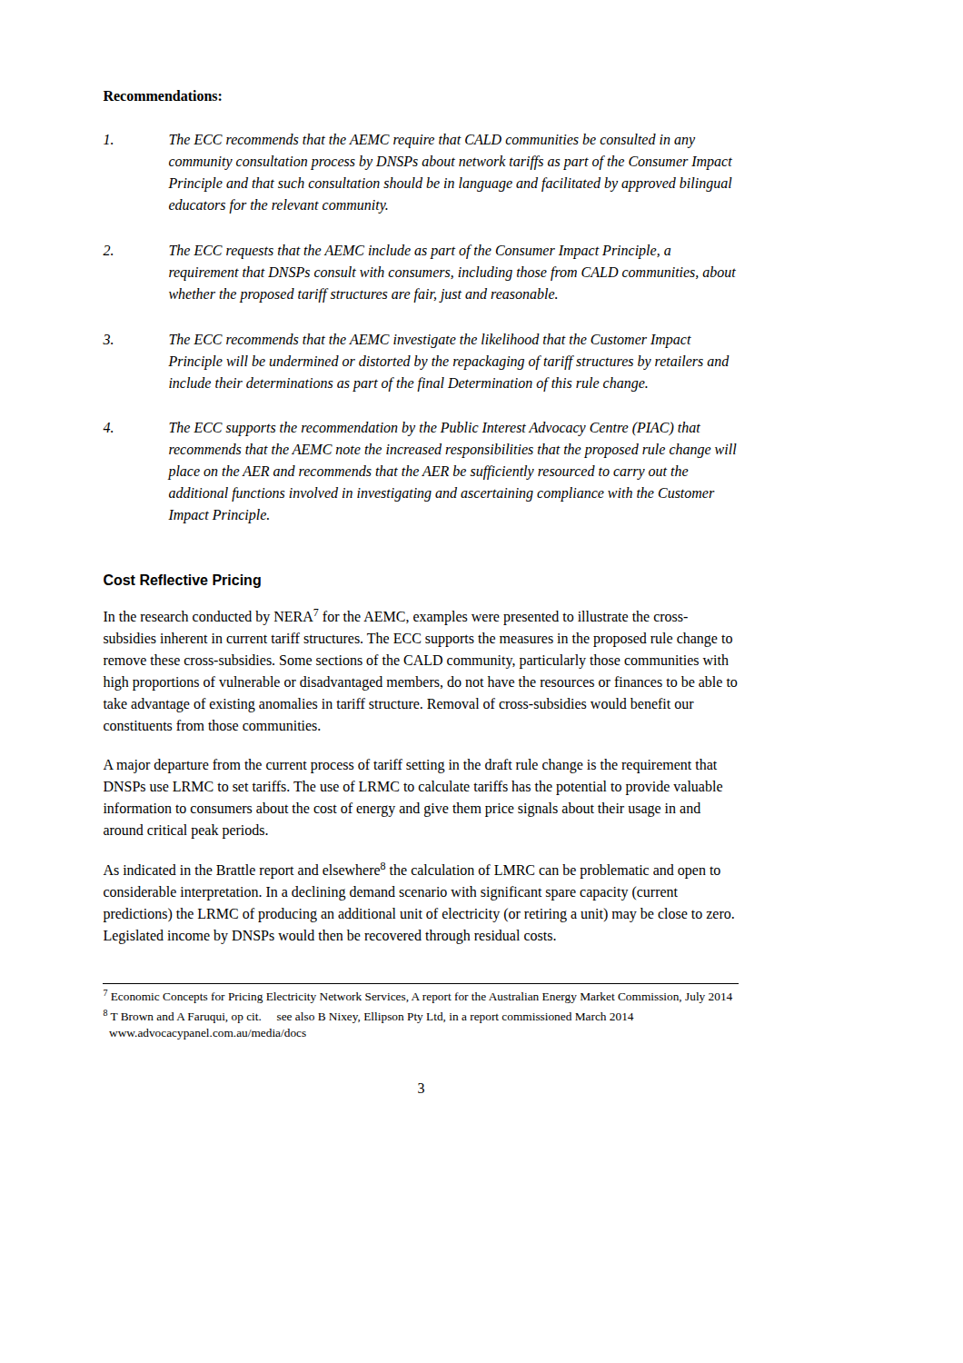Recommendations:
The ECC recommends that the AEMC require that CALD communities be consulted in any community consultation process by DNSPs about network tariffs as part of the Consumer Impact Principle and that such consultation should be in language and facilitated by approved bilingual educators for the relevant community.
The ECC requests that the AEMC include as part of the Consumer Impact Principle, a requirement that DNSPs consult with consumers, including those from CALD communities, about whether the proposed tariff structures are fair, just and reasonable.
The ECC recommends that the AEMC investigate the likelihood that the Customer Impact Principle will be undermined or distorted by the repackaging of tariff structures by retailers and include their determinations as part of the final Determination of this rule change.
The ECC supports the recommendation by the Public Interest Advocacy Centre (PIAC) that recommends that the AEMC note the increased responsibilities that the proposed rule change will place on the AER and recommends that the AER be sufficiently resourced to carry out the additional functions involved in investigating and ascertaining compliance with the Customer Impact Principle.
Cost Reflective Pricing
In the research conducted by NERA7 for the AEMC, examples were presented to illustrate the cross-subsidies inherent in current tariff structures. The ECC supports the measures in the proposed rule change to remove these cross-subsidies. Some sections of the CALD community, particularly those communities with high proportions of vulnerable or disadvantaged members, do not have the resources or finances to be able to take advantage of existing anomalies in tariff structure. Removal of cross-subsidies would benefit our constituents from those communities.
A major departure from the current process of tariff setting in the draft rule change is the requirement that DNSPs use LRMC to set tariffs. The use of LRMC to calculate tariffs has the potential to provide valuable information to consumers about the cost of energy and give them price signals about their usage in and around critical peak periods.
As indicated in the Brattle report and elsewhere8 the calculation of LMRC can be problematic and open to considerable interpretation. In a declining demand scenario with significant spare capacity (current predictions) the LRMC of producing an additional unit of electricity (or retiring a unit) may be close to zero. Legislated income by DNSPs would then be recovered through residual costs.
7 Economic Concepts for Pricing Electricity Network Services, A report for the Australian Energy Market Commission, July 2014
8 T Brown and A Faruqui, op cit. see also B Nixey, Ellipson Pty Ltd, in a report commissioned March 2014 www.advocacypanel.com.au/media/docs
3